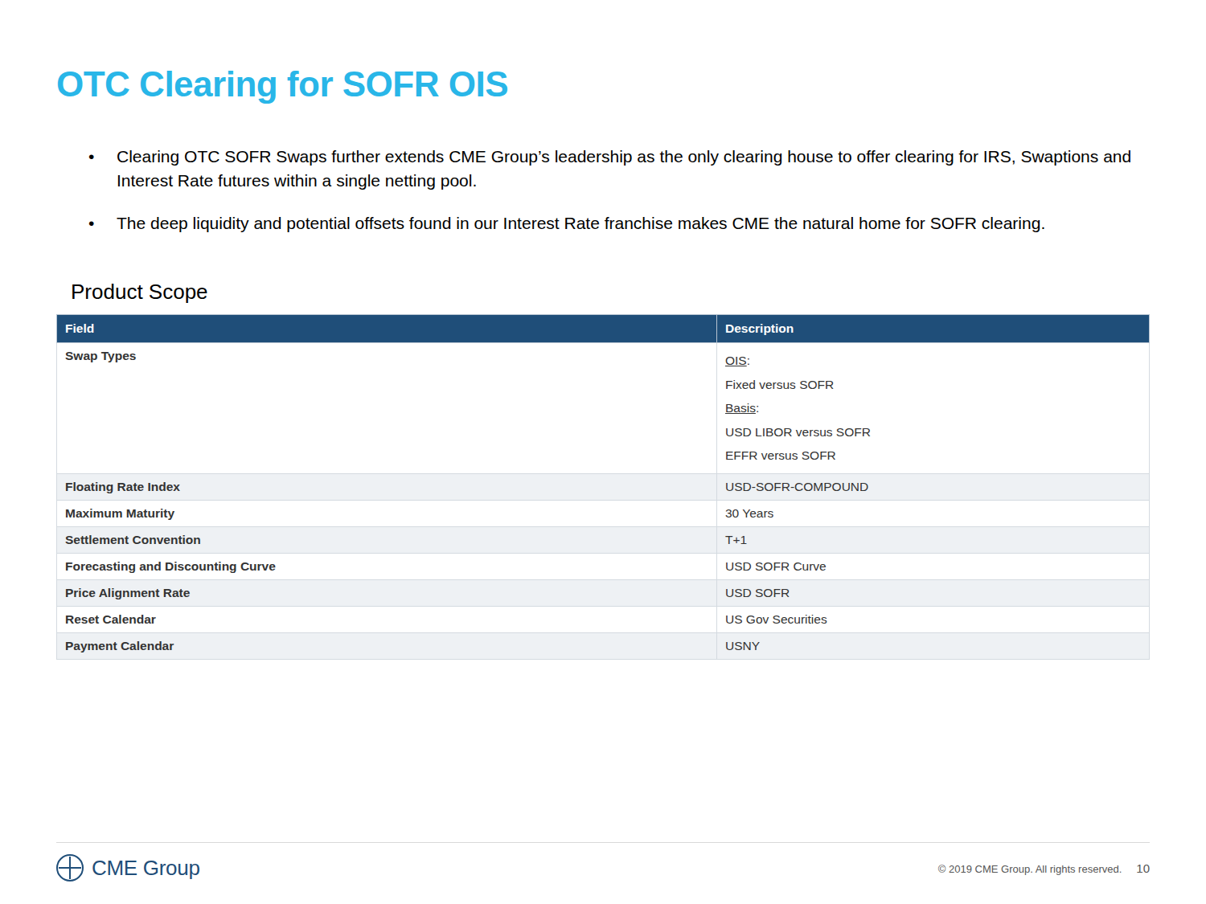OTC Clearing for SOFR OIS
Clearing OTC SOFR Swaps further extends CME Group’s leadership as the only clearing house to offer clearing for IRS, Swaptions and Interest Rate futures within a single netting pool.
The deep liquidity and potential offsets found in our Interest Rate franchise makes CME the natural home for SOFR clearing.
Product Scope
| Field | Description |
| --- | --- |
| Swap Types | OIS : Fixed versus SOFR Basis : USD LIBOR versus SOFR EFFR versus SOFR |
| Floating Rate Index | USD-SOFR-COMPOUND |
| Maximum Maturity | 30 Years |
| Settlement Convention | T+1 |
| Forecasting and Discounting Curve | USD SOFR Curve |
| Price Alignment Rate | USD SOFR |
| Reset Calendar | US Gov Securities |
| Payment Calendar | USNY |
CME Group
© 2019 CME Group. All rights reserved.
10